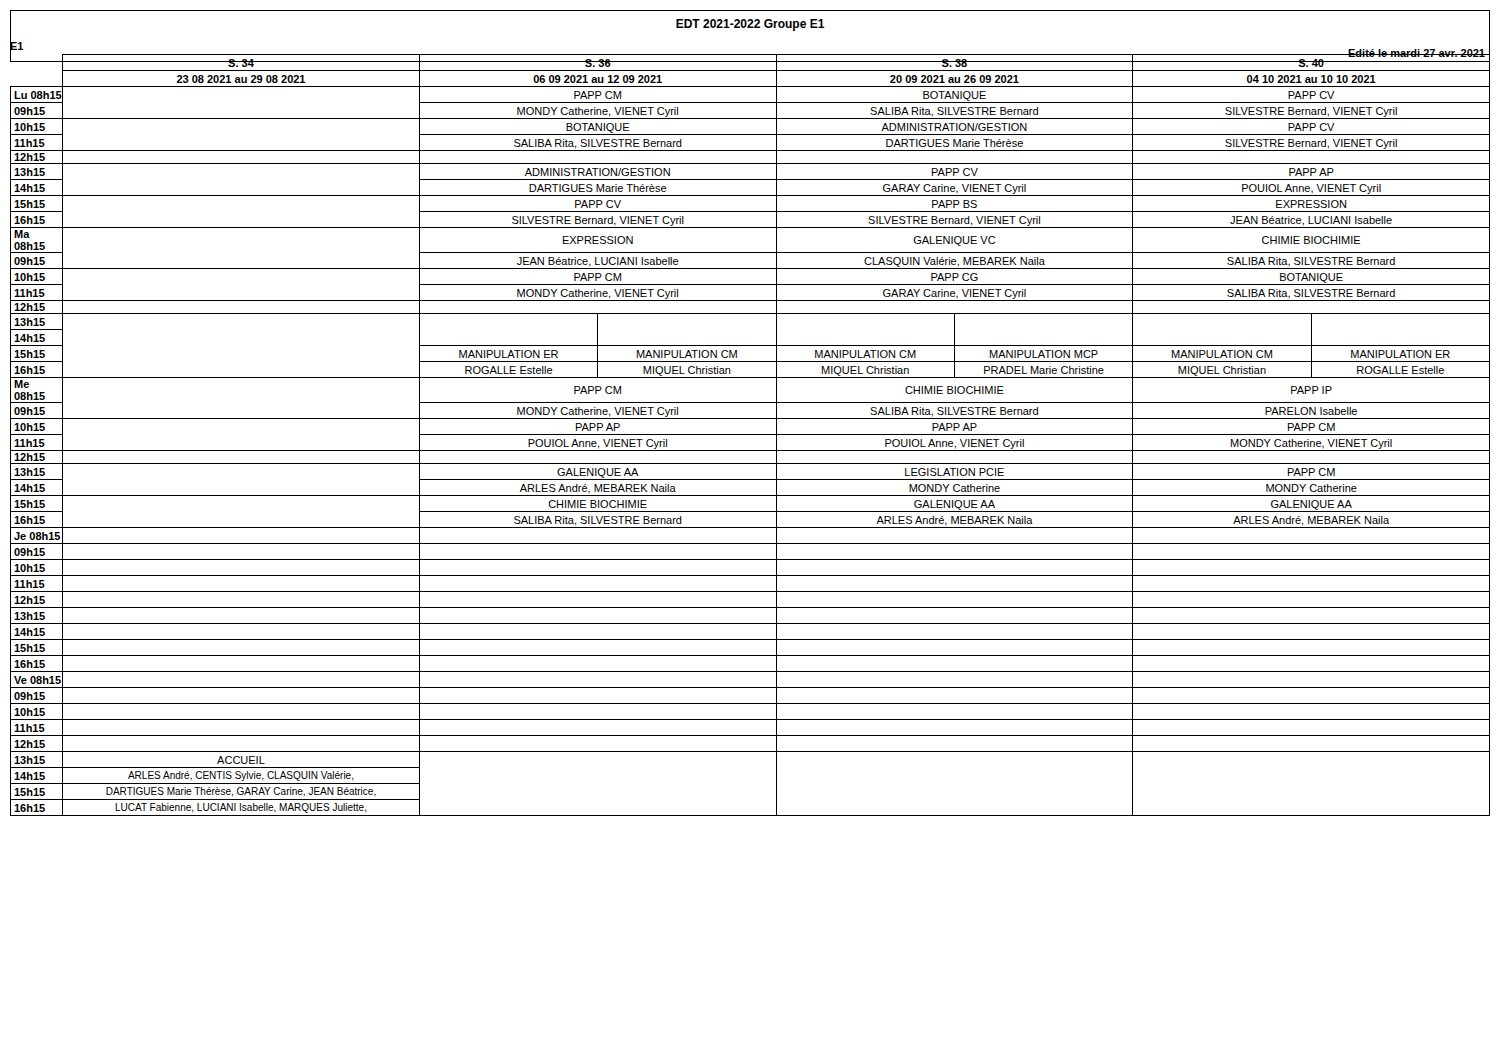EDT 2021-2022 Groupe E1 Edité le mardi 27 avr. 2021
E1
| | S. 34 | S. 36 | S. 38 | S. 40 |
| | 23 08 2021 au 29 08 2021 | 06 09 2021 au 12 09 2021 | 20 09 2021 au 26 09 2021 | 04 10 2021 au 10 10 2021 |
| Lu 08h15 | | PAPP CM | BOTANIQUE | PAPP CV |
| 09h15 | MONDY Catherine, VIENET Cyril | SALIBA Rita, SILVESTRE Bernard | SILVESTRE Bernard, VIENET Cyril |
| 10h15 | | BOTANIQUE | ADMINISTRATION/GESTION | PAPP CV |
| 11h15 | SALIBA Rita, SILVESTRE Bernard | DARTIGUES Marie Thérèse | SILVESTRE Bernard, VIENET Cyril |
| 12h15 | | | | |
| 13h15 | | ADMINISTRATION/GESTION | PAPP CV | PAPP AP |
| 14h15 | DARTIGUES Marie Thérèse | GARAY Carine, VIENET Cyril | POUIOL Anne, VIENET Cyril |
| 15h15 | | PAPP CV | PAPP BS | EXPRESSION |
| 16h15 | SILVESTRE Bernard, VIENET Cyril | SILVESTRE Bernard, VIENET Cyril | JEAN Béatrice, LUCIANI Isabelle |
| Ma 08h15 | | EXPRESSION | GALENIQUE VC | CHIMIE BIOCHIMIE |
| 09h15 | JEAN Béatrice, LUCIANI Isabelle | CLASQUIN Valérie, MEBAREK Naila | SALIBA Rita, SILVESTRE Bernard |
| 10h15 | | PAPP CM | PAPP CG | BOTANIQUE |
| 11h15 | MONDY Catherine, VIENET Cyril | GARAY Carine, VIENET Cyril | SALIBA Rita, SILVESTRE Bernard |
| 12h15 | | | | |
| 13h15 | | | | | | | |
| 14h15 |
| 15h15 | MANIPULATION ER | MANIPULATION CM | MANIPULATION CM | MANIPULATION MCP | MANIPULATION CM | MANIPULATION ER |
| 16h15 | ROGALLE Estelle | MIQUEL Christian | MIQUEL Christian | PRADEL Marie Christine | MIQUEL Christian | ROGALLE Estelle |
| Me 08h15 | | PAPP CM | CHIMIE BIOCHIMIE | PAPP IP |
| 09h15 | MONDY Catherine, VIENET Cyril | SALIBA Rita, SILVESTRE Bernard | PARELON Isabelle |
| 10h15 | | PAPP AP | PAPP AP | PAPP CM |
| 11h15 | POUIOL Anne, VIENET Cyril | POUIOL Anne, VIENET Cyril | MONDY Catherine, VIENET Cyril |
| 12h15 | | | | |
| 13h15 | | GALENIQUE AA | LEGISLATION PCIE | PAPP CM |
| 14h15 | ARLES André, MEBAREK Naila | MONDY Catherine | MONDY Catherine |
| 15h15 | | CHIMIE BIOCHIMIE | GALENIQUE AA | GALENIQUE AA |
| 16h15 | SALIBA Rita, SILVESTRE Bernard | ARLES André, MEBAREK Naila | ARLES André, MEBAREK Naila |
| Je 08h15 | | | | |
| 09h15 | | | | |
| 10h15 | | | | |
| 11h15 | | | | |
| 12h15 | | | | |
| 13h15 | | | | |
| 14h15 | | | | |
| 15h15 | | | | |
| 16h15 | | | | |
| Ve 08h15 | | | | |
| 09h15 | | | | |
| 10h15 | | | | |
| 11h15 | | | | |
| 12h15 | | | | |
| 13h15 | ACCUEIL | | | |
| 14h15 | ARLES André, CENTIS Sylvie, CLASQUIN Valérie, |
| 15h15 | DARTIGUES Marie Thérèse, GARAY Carine, JEAN Béatrice, |
| 16h15 | LUCAT Fabienne, LUCIANI Isabelle, MARQUES Juliette, |